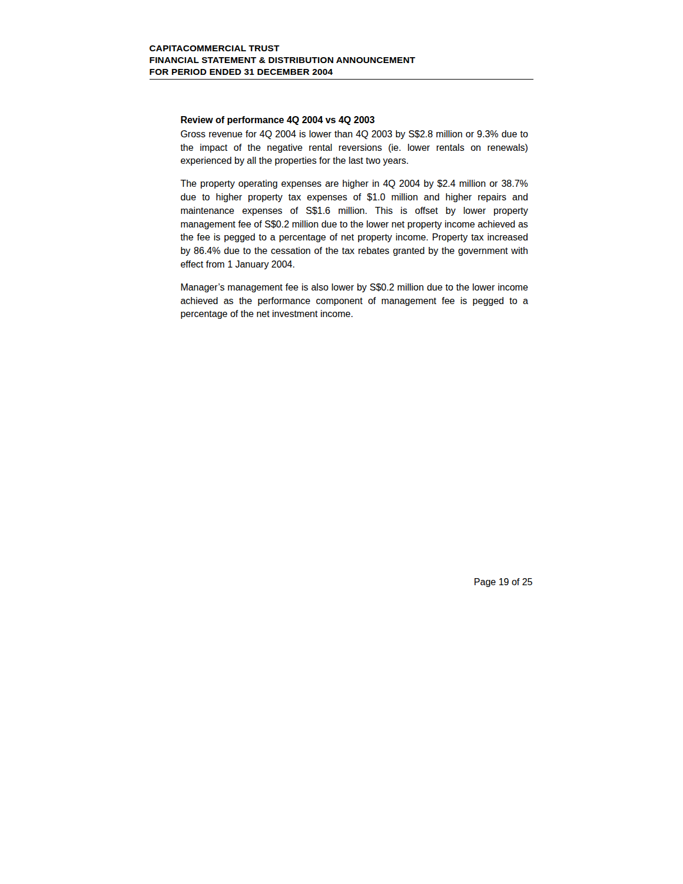CAPITACOMMERCIAL TRUST
FINANCIAL STATEMENT & DISTRIBUTION ANNOUNCEMENT
FOR PERIOD ENDED 31 DECEMBER 2004
Review of performance 4Q 2004 vs 4Q 2003
Gross revenue for 4Q 2004 is lower than 4Q 2003 by S$2.8 million or 9.3% due to the impact of the negative rental reversions (ie. lower rentals on renewals) experienced by all the properties for the last two years.
The property operating expenses are higher in 4Q 2004 by $2.4 million or 38.7% due to higher property tax expenses of $1.0 million and higher repairs and maintenance expenses of S$1.6 million. This is offset by lower property management fee of S$0.2 million due to the lower net property income achieved as the fee is pegged to a percentage of net property income. Property tax increased by 86.4% due to the cessation of the tax rebates granted by the government with effect from 1 January 2004.
Manager’s management fee is also lower by S$0.2 million due to the lower income achieved as the performance component of management fee is pegged to a percentage of the net investment income.
Page 19 of 25